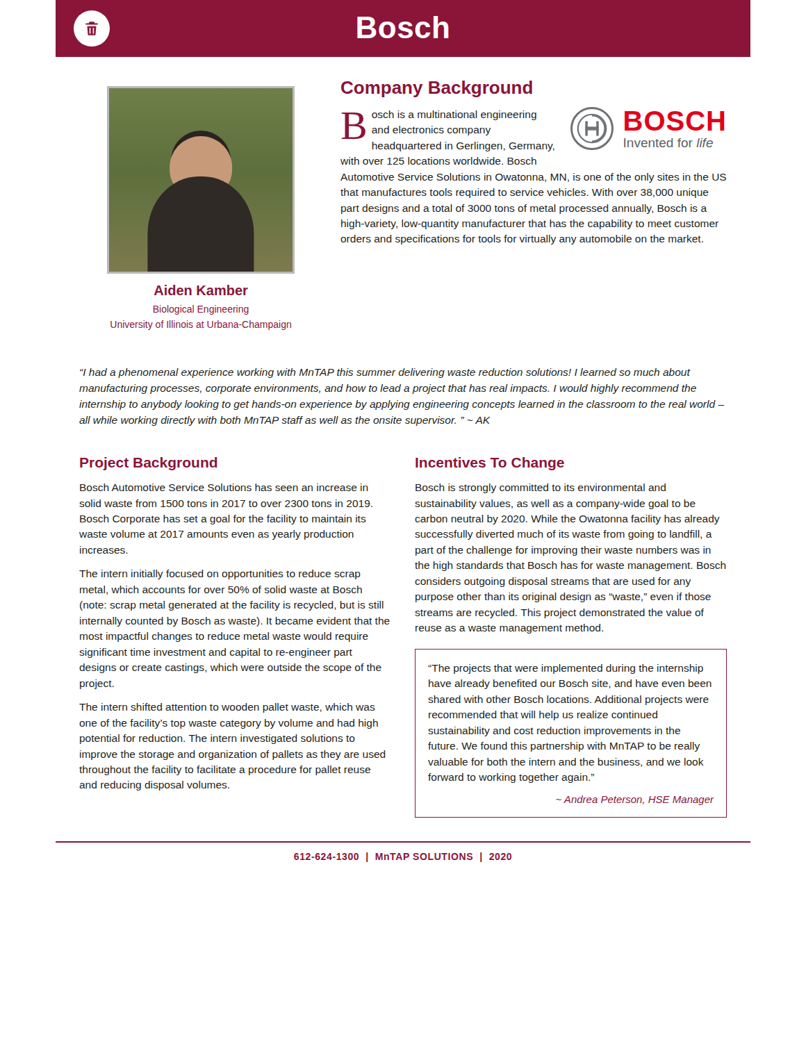Bosch
Aiden Kamber
Biological Engineering
University of Illinois at Urbana-Champaign
Company Background
BOSCH Invented for life
Bosch is a multinational engineering and electronics company headquartered in Gerlingen, Germany, with over 125 locations worldwide. Bosch Automotive Service Solutions in Owatonna, MN, is one of the only sites in the US that manufactures tools required to service vehicles. With over 38,000 unique part designs and a total of 3000 tons of metal processed annually, Bosch is a high-variety, low-quantity manufacturer that has the capability to meet customer orders and specifications for tools for virtually any automobile on the market.
“I had a phenomenal experience working with MnTAP this summer delivering waste reduction solutions! I learned so much about manufacturing processes, corporate environments, and how to lead a project that has real impacts. I would highly recommend the internship to anybody looking to get hands-on experience by applying engineering concepts learned in the classroom to the real world – all while working directly with both MnTAP staff as well as the onsite supervisor. ” ~ AK
Project Background
Bosch Automotive Service Solutions has seen an increase in solid waste from 1500 tons in 2017 to over 2300 tons in 2019. Bosch Corporate has set a goal for the facility to maintain its waste volume at 2017 amounts even as yearly production increases.
The intern initially focused on opportunities to reduce scrap metal, which accounts for over 50% of solid waste at Bosch (note: scrap metal generated at the facility is recycled, but is still internally counted by Bosch as waste). It became evident that the most impactful changes to reduce metal waste would require significant time investment and capital to re-engineer part designs or create castings, which were outside the scope of the project.
The intern shifted attention to wooden pallet waste, which was one of the facility’s top waste category by volume and had high potential for reduction. The intern investigated solutions to improve the storage and organization of pallets as they are used throughout the facility to facilitate a procedure for pallet reuse and reducing disposal volumes.
Incentives To Change
Bosch is strongly committed to its environmental and sustainability values, as well as a company-wide goal to be carbon neutral by 2020. While the Owatonna facility has already successfully diverted much of its waste from going to landfill, a part of the challenge for improving their waste numbers was in the high standards that Bosch has for waste management. Bosch considers outgoing disposal streams that are used for any purpose other than its original design as “waste,” even if those streams are recycled. This project demonstrated the value of reuse as a waste management method.
“The projects that were implemented during the internship have already benefited our Bosch site, and have even been shared with other Bosch locations. Additional projects were recommended that will help us realize continued sustainability and cost reduction improvements in the future. We found this partnership with MnTAP to be really valuable for both the intern and the business, and we look forward to working together again.”
~ Andrea Peterson, HSE Manager
612-624-1300 | MnTAP SOLUTIONS | 2020